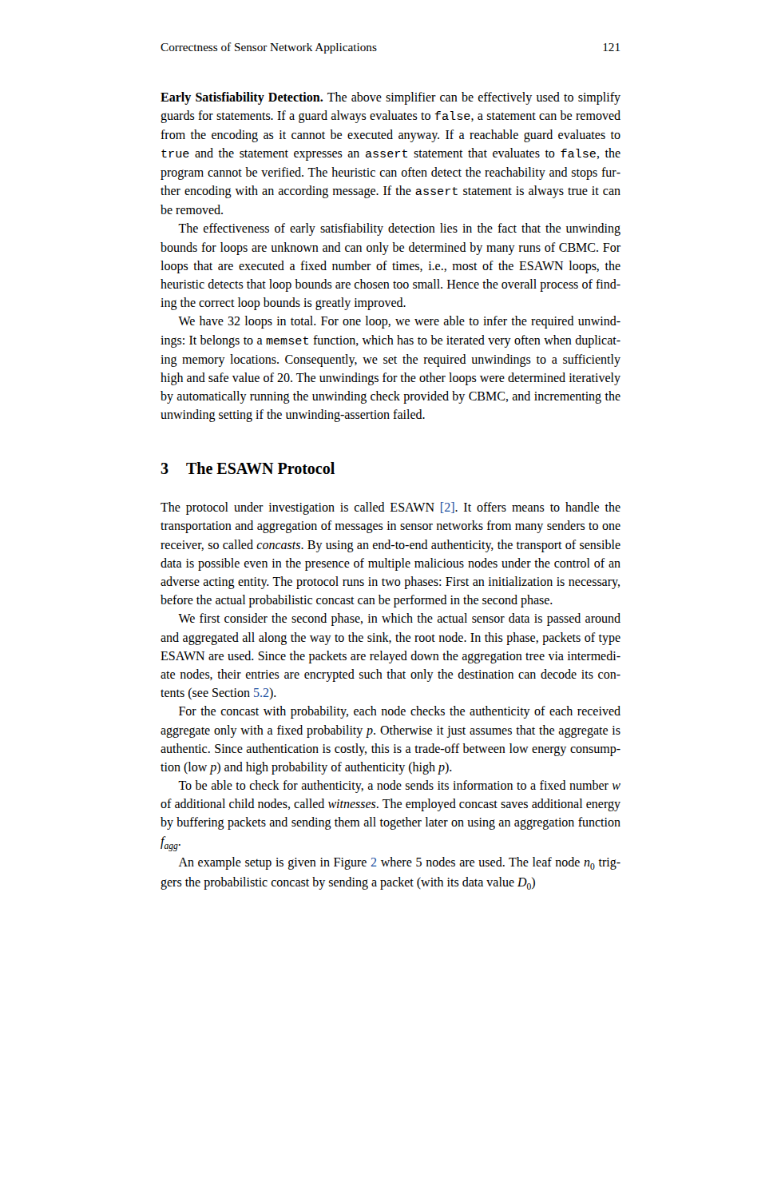Correctness of Sensor Network Applications 121
Early Satisfiability Detection. The above simplifier can be effectively used to simplify guards for statements. If a guard always evaluates to false, a statement can be removed from the encoding as it cannot be executed anyway. If a reachable guard evaluates to true and the statement expresses an assert statement that evaluates to false, the program cannot be verified. The heuristic can often detect the reachability and stops further encoding with an according message. If the assert statement is always true it can be removed.
The effectiveness of early satisfiability detection lies in the fact that the unwinding bounds for loops are unknown and can only be determined by many runs of CBMC. For loops that are executed a fixed number of times, i.e., most of the ESAWN loops, the heuristic detects that loop bounds are chosen too small. Hence the overall process of finding the correct loop bounds is greatly improved.
We have 32 loops in total. For one loop, we were able to infer the required unwindings: It belongs to a memset function, which has to be iterated very often when duplicating memory locations. Consequently, we set the required unwindings to a sufficiently high and safe value of 20. The unwindings for the other loops were determined iteratively by automatically running the unwinding check provided by CBMC, and incrementing the unwinding setting if the unwinding-assertion failed.
3 The ESAWN Protocol
The protocol under investigation is called ESAWN [2]. It offers means to handle the transportation and aggregation of messages in sensor networks from many senders to one receiver, so called concasts. By using an end-to-end authenticity, the transport of sensible data is possible even in the presence of multiple malicious nodes under the control of an adverse acting entity. The protocol runs in two phases: First an initialization is necessary, before the actual probabilistic concast can be performed in the second phase.
We first consider the second phase, in which the actual sensor data is passed around and aggregated all along the way to the sink, the root node. In this phase, packets of type ESAWN are used. Since the packets are relayed down the aggregation tree via intermediate nodes, their entries are encrypted such that only the destination can decode its contents (see Section 5.2).
For the concast with probability, each node checks the authenticity of each received aggregate only with a fixed probability p. Otherwise it just assumes that the aggregate is authentic. Since authentication is costly, this is a trade-off between low energy consumption (low p) and high probability of authenticity (high p).
To be able to check for authenticity, a node sends its information to a fixed number w of additional child nodes, called witnesses. The employed concast saves additional energy by buffering packets and sending them all together later on using an aggregation function fagg.
An example setup is given in Figure 2 where 5 nodes are used. The leaf node n0 triggers the probabilistic concast by sending a packet (with its data value D0)